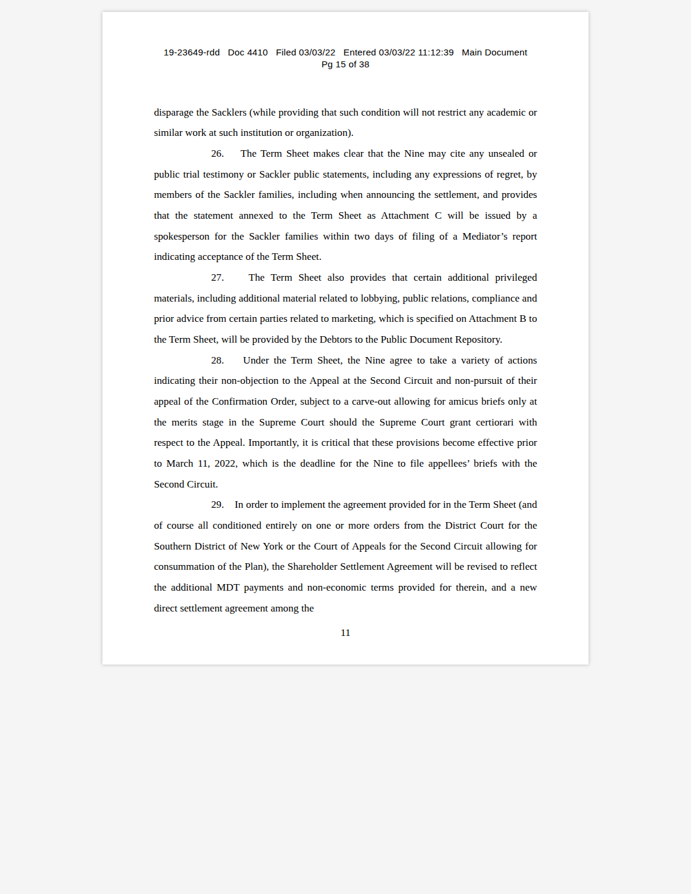19-23649-rdd Doc 4410 Filed 03/03/22 Entered 03/03/22 11:12:39 Main Document
Pg 15 of 38
disparage the Sacklers (while providing that such condition will not restrict any academic or similar work at such institution or organization).
26. The Term Sheet makes clear that the Nine may cite any unsealed or public trial testimony or Sackler public statements, including any expressions of regret, by members of the Sackler families, including when announcing the settlement, and provides that the statement annexed to the Term Sheet as Attachment C will be issued by a spokesperson for the Sackler families within two days of filing of a Mediator’s report indicating acceptance of the Term Sheet.
27. The Term Sheet also provides that certain additional privileged materials, including additional material related to lobbying, public relations, compliance and prior advice from certain parties related to marketing, which is specified on Attachment B to the Term Sheet, will be provided by the Debtors to the Public Document Repository.
28. Under the Term Sheet, the Nine agree to take a variety of actions indicating their non-objection to the Appeal at the Second Circuit and non-pursuit of their appeal of the Confirmation Order, subject to a carve-out allowing for amicus briefs only at the merits stage in the Supreme Court should the Supreme Court grant certiorari with respect to the Appeal. Importantly, it is critical that these provisions become effective prior to March 11, 2022, which is the deadline for the Nine to file appellees’ briefs with the Second Circuit.
29. In order to implement the agreement provided for in the Term Sheet (and of course all conditioned entirely on one or more orders from the District Court for the Southern District of New York or the Court of Appeals for the Second Circuit allowing for consummation of the Plan), the Shareholder Settlement Agreement will be revised to reflect the additional MDT payments and non-economic terms provided for therein, and a new direct settlement agreement among the
11